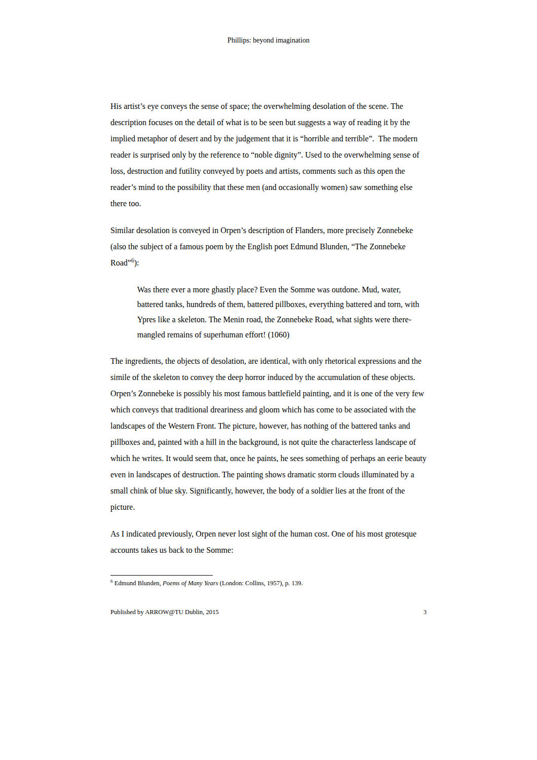Phillips: beyond imagination
His artist’s eye conveys the sense of space; the overwhelming desolation of the scene. The description focuses on the detail of what is to be seen but suggests a way of reading it by the implied metaphor of desert and by the judgement that it is “horrible and terrible”. The modern reader is surprised only by the reference to “noble dignity”. Used to the overwhelming sense of loss, destruction and futility conveyed by poets and artists, comments such as this open the reader’s mind to the possibility that these men (and occasionally women) saw something else there too.
Similar desolation is conveyed in Orpen’s description of Flanders, more precisely Zonnebeke (also the subject of a famous poem by the English poet Edmund Blunden, “The Zonnebeke Road”6):
Was there ever a more ghastly place? Even the Somme was outdone. Mud, water, battered tanks, hundreds of them, battered pillboxes, everything battered and torn, with Ypres like a skeleton. The Menin road, the Zonnebeke Road, what sights were there- mangled remains of superhuman effort! (1060)
The ingredients, the objects of desolation, are identical, with only rhetorical expressions and the simile of the skeleton to convey the deep horror induced by the accumulation of these objects. Orpen’s Zonnebeke is possibly his most famous battlefield painting, and it is one of the very few which conveys that traditional dreariness and gloom which has come to be associated with the landscapes of the Western Front. The picture, however, has nothing of the battered tanks and pillboxes and, painted with a hill in the background, is not quite the characterless landscape of which he writes. It would seem that, once he paints, he sees something of perhaps an eerie beauty even in landscapes of destruction. The painting shows dramatic storm clouds illuminated by a small chink of blue sky. Significantly, however, the body of a soldier lies at the front of the picture.
As I indicated previously, Orpen never lost sight of the human cost. One of his most grotesque accounts takes us back to the Somme:
6 Edmund Blunden, Poems of Many Years (London: Collins, 1957), p. 139.
Published by ARROW@TU Dublin, 2015
3